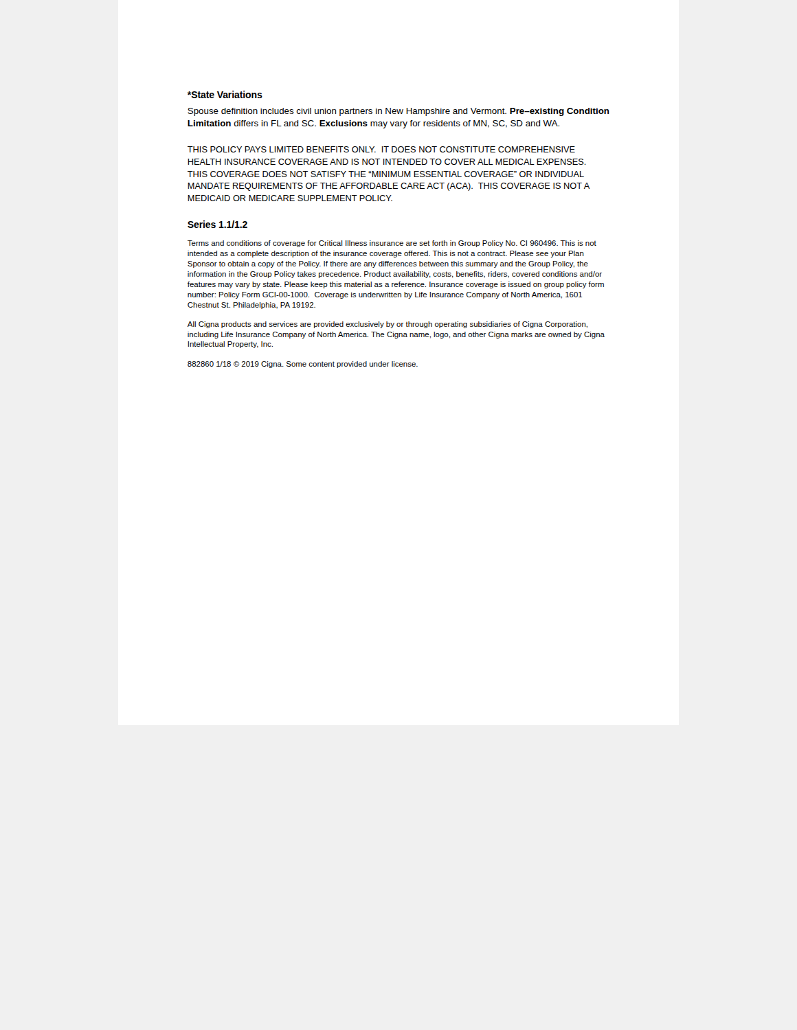*State Variations
Spouse definition includes civil union partners in New Hampshire and Vermont. Pre–existing Condition Limitation differs in FL and SC. Exclusions may vary for residents of MN, SC, SD and WA.
THIS POLICY PAYS LIMITED BENEFITS ONLY. IT DOES NOT CONSTITUTE COMPREHENSIVE HEALTH INSURANCE COVERAGE AND IS NOT INTENDED TO COVER ALL MEDICAL EXPENSES. THIS COVERAGE DOES NOT SATISFY THE “MINIMUM ESSENTIAL COVERAGE” OR INDIVIDUAL MANDATE REQUIREMENTS OF THE AFFORDABLE CARE ACT (ACA). THIS COVERAGE IS NOT A MEDICAID OR MEDICARE SUPPLEMENT POLICY.
Series 1.1/1.2
Terms and conditions of coverage for Critical Illness insurance are set forth in Group Policy No. CI 960496. This is not intended as a complete description of the insurance coverage offered. This is not a contract. Please see your Plan Sponsor to obtain a copy of the Policy. If there are any differences between this summary and the Group Policy, the information in the Group Policy takes precedence. Product availability, costs, benefits, riders, covered conditions and/or features may vary by state. Please keep this material as a reference. Insurance coverage is issued on group policy form number: Policy Form GCI-00-1000. Coverage is underwritten by Life Insurance Company of North America, 1601 Chestnut St. Philadelphia, PA 19192.
All Cigna products and services are provided exclusively by or through operating subsidiaries of Cigna Corporation, including Life Insurance Company of North America. The Cigna name, logo, and other Cigna marks are owned by Cigna Intellectual Property, Inc.
882860 1/18 © 2019 Cigna. Some content provided under license.